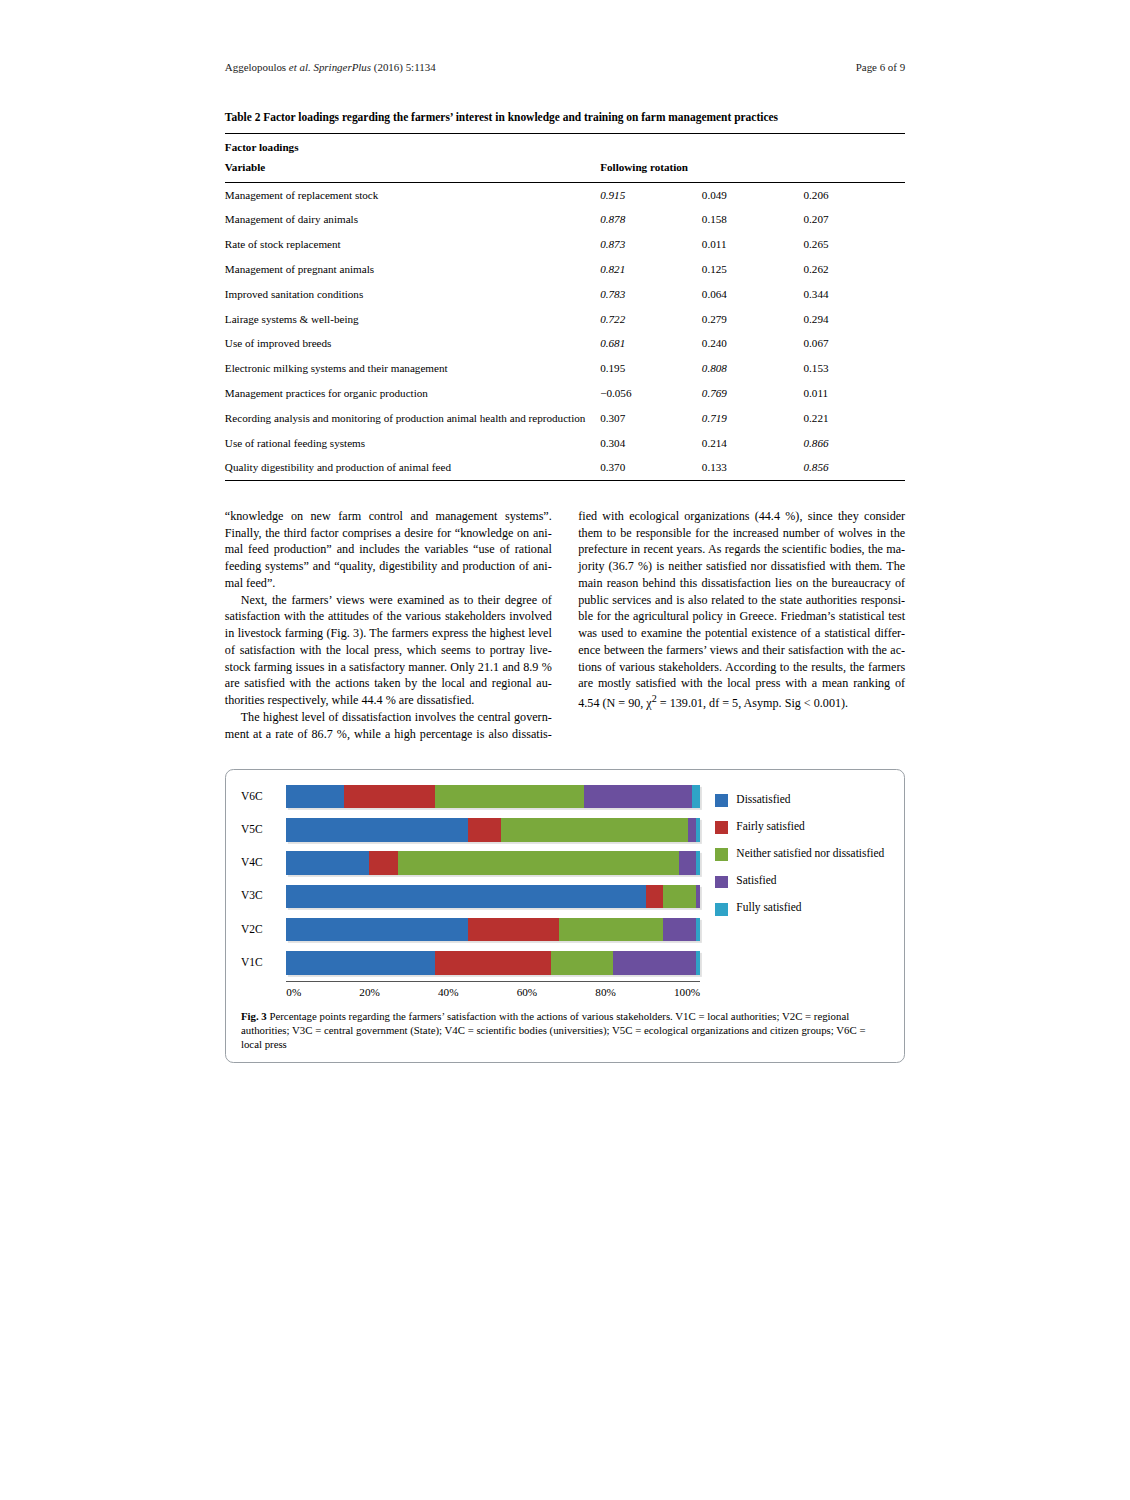Aggelopoulos et al. SpringerPlus (2016) 5:1134
Page 6 of 9
Table 2 Factor loadings regarding the farmers’ interest in knowledge and training on farm management practices
| Factor loadings |
| --- |
| Variable | Following rotation |
| Management of replacement stock | 0.915 | 0.049 | 0.206 |
| Management of dairy animals | 0.878 | 0.158 | 0.207 |
| Rate of stock replacement | 0.873 | 0.011 | 0.265 |
| Management of pregnant animals | 0.821 | 0.125 | 0.262 |
| Improved sanitation conditions | 0.783 | 0.064 | 0.344 |
| Lairage systems & well-being | 0.722 | 0.279 | 0.294 |
| Use of improved breeds | 0.681 | 0.240 | 0.067 |
| Electronic milking systems and their management | 0.195 | 0.808 | 0.153 |
| Management practices for organic production | −0.056 | 0.769 | 0.011 |
| Recording analysis and monitoring of production animal health and reproduction | 0.307 | 0.719 | 0.221 |
| Use of rational feeding systems | 0.304 | 0.214 | 0.866 |
| Quality digestibility and production of animal feed | 0.370 | 0.133 | 0.856 |
“knowledge on new farm control and management systems”. Finally, the third factor comprises a desire for “knowledge on animal feed production” and includes the variables “use of rational feeding systems” and “quality, digestibility and production of animal feed”.
Next, the farmers’ views were examined as to their degree of satisfaction with the attitudes of the various stakeholders involved in livestock farming (Fig. 3). The farmers express the highest level of satisfaction with the local press, which seems to portray livestock farming issues in a satisfactory manner. Only 21.1 and 8.9 % are satisfied with the actions taken by the local and regional authorities respectively, while 44.4 % are dissatisfied.
The highest level of dissatisfaction involves the central government at a rate of 86.7 %, while a high percentage is also dissatisfied with ecological organizations (44.4 %), since they consider them to be responsible for the increased number of wolves in the prefecture in recent years. As regards the scientific bodies, the majority (36.7 %) is neither satisfied nor dissatisfied with them. The main reason behind this dissatisfaction lies on the bureaucracy of public services and is also related to the state authorities responsible for the agricultural policy in Greece. Friedman’s statistical test was used to examine the potential existence of a statistical difference between the farmers’ views and their satisfaction with the actions of various stakeholders. According to the results, the farmers are mostly satisfied with the local press with a mean ranking of 4.54 (N = 90, χ2 = 139.01, df = 5, Asymp. Sig < 0.001).
V6C
V5C
V4C
V3C
V2C
V1C
0% 20% 40% 60% 80% 100%
Dissatisfied
Fairly satisfied
Neither satisfied nor dissatisfied
Satisfied
Fully satisfied
Fig. 3 Percentage points regarding the farmers’ satisfaction with the actions of various stakeholders. V1C = local authorities; V2C = regional authorities; V3C = central government (State); V4C = scientific bodies (universities); V5C = ecological organizations and citizen groups; V6C = local press